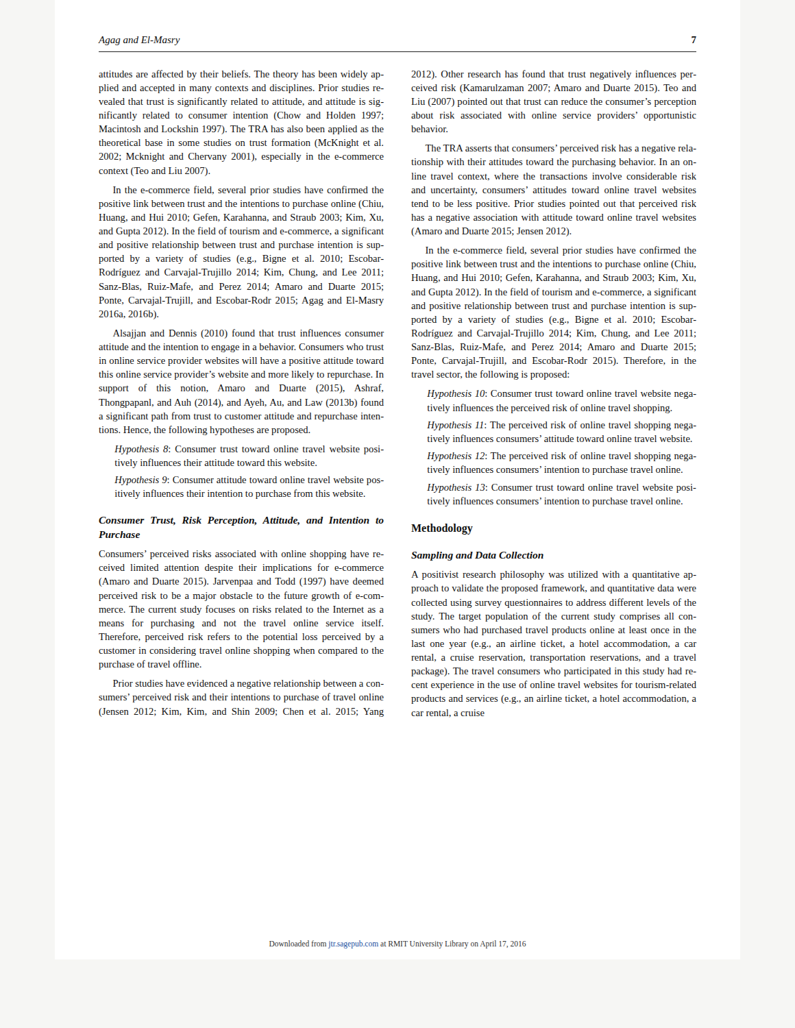Agag and El-Masry 7
attitudes are affected by their beliefs. The theory has been widely applied and accepted in many contexts and disciplines. Prior studies revealed that trust is significantly related to attitude, and attitude is significantly related to consumer intention (Chow and Holden 1997; Macintosh and Lockshin 1997). The TRA has also been applied as the theoretical base in some studies on trust formation (McKnight et al. 2002; Mcknight and Chervany 2001), especially in the e-commerce context (Teo and Liu 2007).
In the e-commerce field, several prior studies have confirmed the positive link between trust and the intentions to purchase online (Chiu, Huang, and Hui 2010; Gefen, Karahanna, and Straub 2003; Kim, Xu, and Gupta 2012). In the field of tourism and e-commerce, a significant and positive relationship between trust and purchase intention is supported by a variety of studies (e.g., Bigne et al. 2010; Escobar-Rodríguez and Carvajal-Trujillo 2014; Kim, Chung, and Lee 2011; Sanz-Blas, Ruiz-Mafe, and Perez 2014; Amaro and Duarte 2015; Ponte, Carvajal-Trujill, and Escobar-Rodr 2015; Agag and El-Masry 2016a, 2016b).
Alsajjan and Dennis (2010) found that trust influences consumer attitude and the intention to engage in a behavior. Consumers who trust in online service provider websites will have a positive attitude toward this online service provider’s website and more likely to repurchase. In support of this notion, Amaro and Duarte (2015), Ashraf, Thongpapanl, and Auh (2014), and Ayeh, Au, and Law (2013b) found a significant path from trust to customer attitude and repurchase intentions. Hence, the following hypotheses are proposed.
Hypothesis 8: Consumer trust toward online travel website positively influences their attitude toward this website.
Hypothesis 9: Consumer attitude toward online travel website positively influences their intention to purchase from this website.
Consumer Trust, Risk Perception, Attitude, and Intention to Purchase
Consumers’ perceived risks associated with online shopping have received limited attention despite their implications for e-commerce (Amaro and Duarte 2015). Jarvenpaa and Todd (1997) have deemed perceived risk to be a major obstacle to the future growth of e-commerce. The current study focuses on risks related to the Internet as a means for purchasing and not the travel online service itself. Therefore, perceived risk refers to the potential loss perceived by a customer in considering travel online shopping when compared to the purchase of travel offline.
Prior studies have evidenced a negative relationship between a consumers’ perceived risk and their intentions to purchase of travel online (Jensen 2012; Kim, Kim, and Shin 2009; Chen et al. 2015; Yang 2012). Other research has found that trust negatively influences perceived risk (Kamarulzaman 2007; Amaro and Duarte 2015). Teo and Liu (2007) pointed out that trust can reduce the consumer’s perception about risk associated with online service providers’ opportunistic behavior.
The TRA asserts that consumers’ perceived risk has a negative relationship with their attitudes toward the purchasing behavior. In an online travel context, where the transactions involve considerable risk and uncertainty, consumers’ attitudes toward online travel websites tend to be less positive. Prior studies pointed out that perceived risk has a negative association with attitude toward online travel websites (Amaro and Duarte 2015; Jensen 2012).
In the e-commerce field, several prior studies have confirmed the positive link between trust and the intentions to purchase online (Chiu, Huang, and Hui 2010; Gefen, Karahanna, and Straub 2003; Kim, Xu, and Gupta 2012). In the field of tourism and e-commerce, a significant and positive relationship between trust and purchase intention is supported by a variety of studies (e.g., Bigne et al. 2010; Escobar-Rodríguez and Carvajal-Trujillo 2014; Kim, Chung, and Lee 2011; Sanz-Blas, Ruiz-Mafe, and Perez 2014; Amaro and Duarte 2015; Ponte, Carvajal-Trujill, and Escobar-Rodr 2015). Therefore, in the travel sector, the following is proposed:
Hypothesis 10: Consumer trust toward online travel website negatively influences the perceived risk of online travel shopping.
Hypothesis 11: The perceived risk of online travel shopping negatively influences consumers’ attitude toward online travel website.
Hypothesis 12: The perceived risk of online travel shopping negatively influences consumers’ intention to purchase travel online.
Hypothesis 13: Consumer trust toward online travel website positively influences consumers’ intention to purchase travel online.
Methodology
Sampling and Data Collection
A positivist research philosophy was utilized with a quantitative approach to validate the proposed framework, and quantitative data were collected using survey questionnaires to address different levels of the study. The target population of the current study comprises all consumers who had purchased travel products online at least once in the last one year (e.g., an airline ticket, a hotel accommodation, a car rental, a cruise reservation, transportation reservations, and a travel package). The travel consumers who participated in this study had recent experience in the use of online travel websites for tourism-related products and services (e.g., an airline ticket, a hotel accommodation, a car rental, a cruise
Downloaded from jtr.sagepub.com at RMIT University Library on April 17, 2016